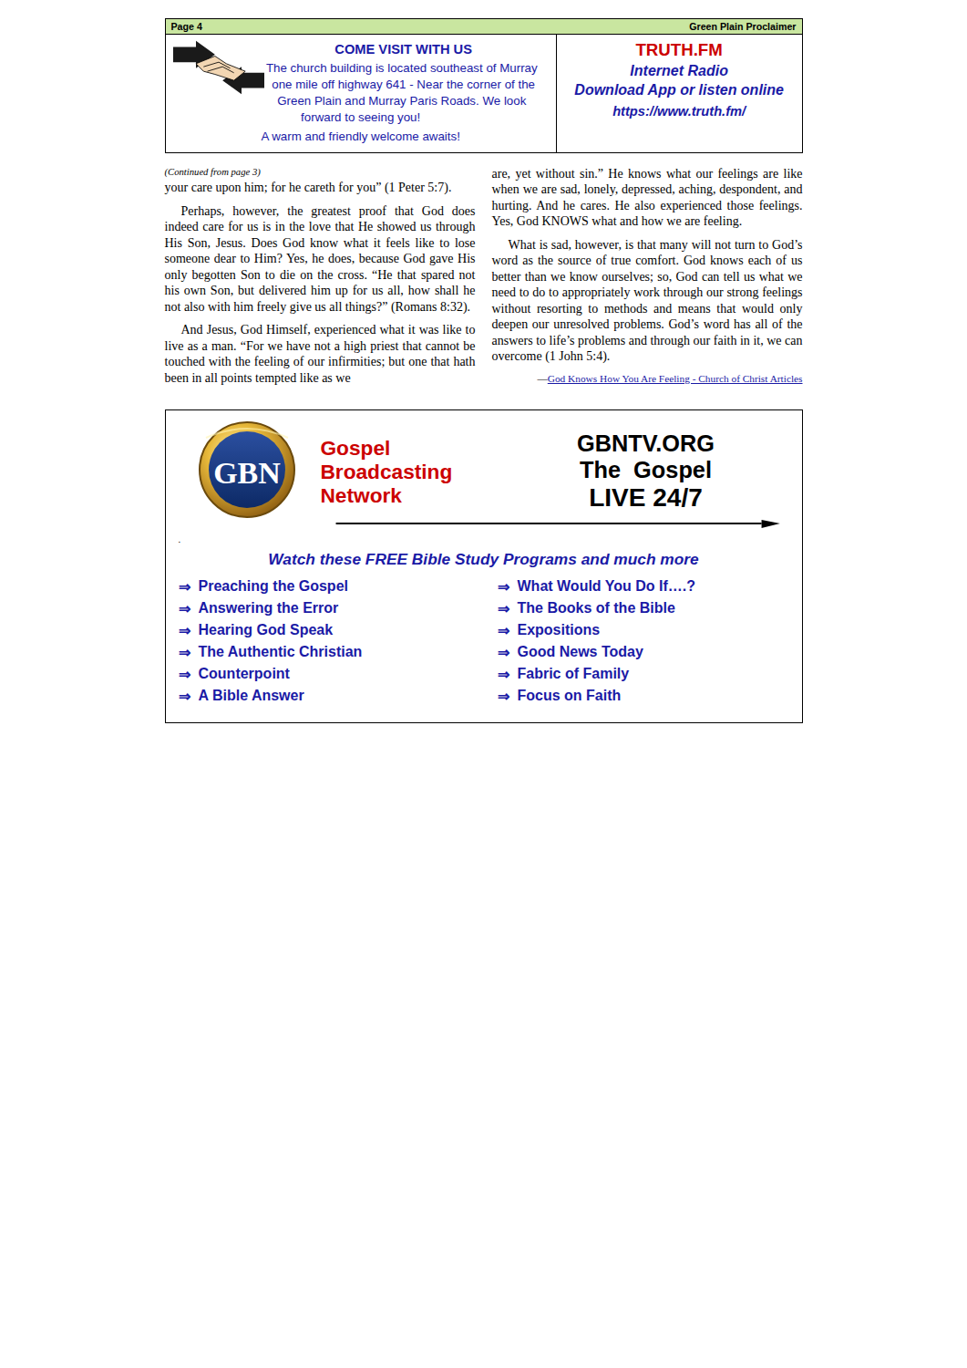Page 4 Green Plain Proclaimer
COME VISIT WITH US
The church building is located southeast of Murray one mile off highway 641 - Near the corner of the Green Plain and Murray Paris Roads. We look forward to seeing you!
A warm and friendly welcome awaits!
TRUTH.FM
Internet Radio
Download App or listen online
https://www.truth.fm/
(Continued from page 3)
your care upon him; for he careth for you” (1 Peter 5:7).
Perhaps, however, the greatest proof that God does indeed care for us is in the love that He showed us through His Son, Jesus. Does God know what it feels like to lose someone dear to Him? Yes, he does, because God gave His only begotten Son to die on the cross. “He that spared not his own Son, but delivered him up for us all, how shall he not also with him freely give us all things?” (Romans 8:32).
And Jesus, God Himself, experienced what it was like to live as a man. “For we have not a high priest that cannot be touched with the feeling of our infirmities; but one that hath been in all points tempted like as we
are, yet without sin.” He knows what our feelings are like when we are sad, lonely, depressed, aching, despondent, and hurting. And he cares. He also experienced those feelings. Yes, God KNOWS what and how we are feeling.
What is sad, however, is that many will not turn to God’s word as the source of true comfort. God knows each of us better than we know ourselves; so, God can tell us what we need to do to appropriately work through our strong feelings without resorting to methods and means that would only deepen our unresolved problems. God’s word has all of the answers to life’s problems and through our faith in it, we can overcome (1 John 5:4).
—God Knows How You Are Feeling - Church of Christ Articles
GBN
Gospel
Broadcasting
Network
GBNTV.ORG
The Gospel
LIVE 24/7
.
Watch these FREE Bible Study Programs and much more
Preaching the Gospel
Answering the Error
Hearing God Speak
The Authentic Christian
Counterpoint
A Bible Answer
What Would You Do If….?
The Books of the Bible
Expositions
Good News Today
Fabric of Family
Focus on Faith